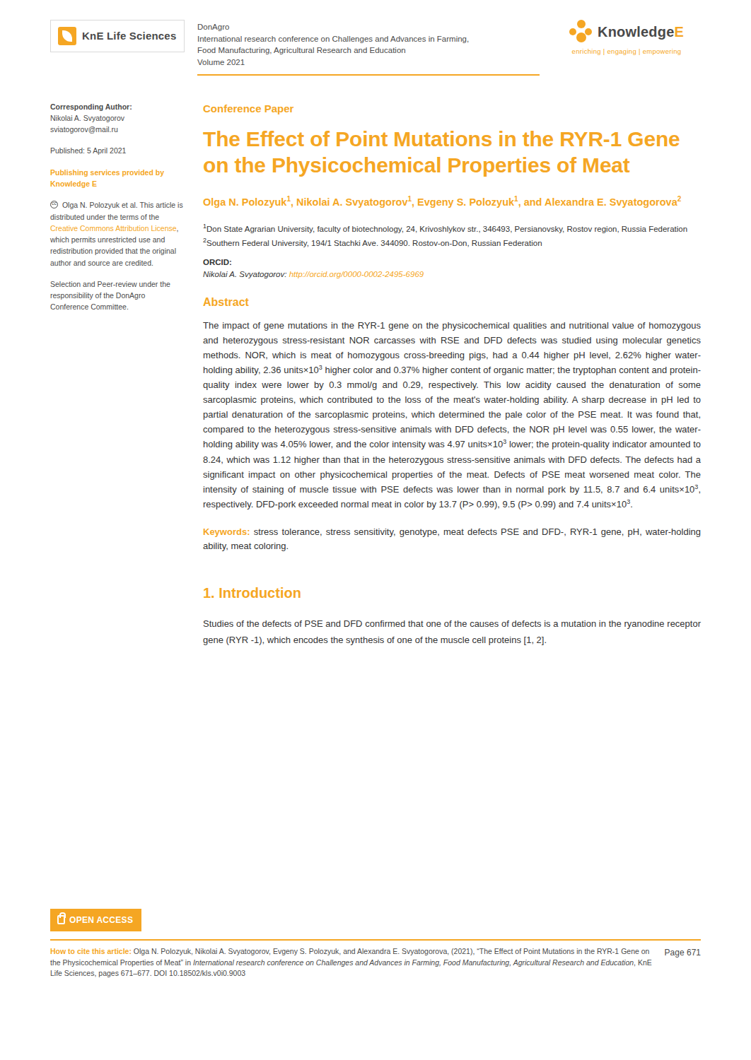KnE Life Sciences
DonAgro
International research conference on Challenges and Advances in Farming,
Food Manufacturing, Agricultural Research and Education
Volume 2021
KnowledgeE
enriching | engaging | empowering
Corresponding Author:
Nikolai A. Svyatogorov
sviatogorov@mail.ru
Published: 5 April 2021
Publishing services provided by Knowledge E
Olga N. Polozyuk et al. This article is distributed under the terms of the Creative Commons Attribution License, which permits unrestricted use and redistribution provided that the original author and source are credited.
Selection and Peer-review under the responsibility of the DonAgro Conference Committee.
Conference Paper
The Effect of Point Mutations in the RYR-1 Gene on the Physicochemical Properties of Meat
Olga N. Polozyuk1, Nikolai A. Svyatogorov1, Evgeny S. Polozyuk1, and Alexandra E. Svyatogorova2
1Don State Agrarian University, faculty of biotechnology, 24, Krivoshlykov str., 346493, Persianovsky, Rostov region, Russia Federation
2Southern Federal University, 194/1 Stachki Ave. 344090. Rostov-on-Don, Russian Federation
ORCID:
Nikolai A. Svyatogorov: http://orcid.org/0000-0002-2495-6969
Abstract
The impact of gene mutations in the RYR-1 gene on the physicochemical qualities and nutritional value of homozygous and heterozygous stress-resistant NOR carcasses with RSE and DFD defects was studied using molecular genetics methods. NOR, which is meat of homozygous cross-breeding pigs, had a 0.44 higher pH level, 2.62% higher water-holding ability, 2.36 units×103 higher color and 0.37% higher content of organic matter; the tryptophan content and protein-quality index were lower by 0.3 mmol/g and 0.29, respectively. This low acidity caused the denaturation of some sarcoplasmic proteins, which contributed to the loss of the meat's water-holding ability. A sharp decrease in pH led to partial denaturation of the sarcoplasmic proteins, which determined the pale color of the PSE meat. It was found that, compared to the heterozygous stress-sensitive animals with DFD defects, the NOR pH level was 0.55 lower, the water-holding ability was 4.05% lower, and the color intensity was 4.97 units×103 lower; the protein-quality indicator amounted to 8.24, which was 1.12 higher than that in the heterozygous stress-sensitive animals with DFD defects. The defects had a significant impact on other physicochemical properties of the meat. Defects of PSE meat worsened meat color. The intensity of staining of muscle tissue with PSE defects was lower than in normal pork by 11.5, 8.7 and 6.4 units×103, respectively. DFD-pork exceeded normal meat in color by 13.7 (P> 0.99), 9.5 (P> 0.99) and 7.4 units×103.
Keywords: stress tolerance, stress sensitivity, genotype, meat defects PSE and DFD-, RYR-1 gene, pH, water-holding ability, meat coloring.
1. Introduction
Studies of the defects of PSE and DFD confirmed that one of the causes of defects is a mutation in the ryanodine receptor gene (RYR -1), which encodes the synthesis of one of the muscle cell proteins [1, 2].
OPEN ACCESS
How to cite this article: Olga N. Polozyuk, Nikolai A. Svyatogorov, Evgeny S. Polozyuk, and Alexandra E. Svyatogorova, (2021), “The Effect of Point Mutations in the RYR-1 Gene on the Physicochemical Properties of Meat” in International research conference on Challenges and Advances in Farming, Food Manufacturing, Agricultural Research and Education, KnE Life Sciences, pages 671–677. DOI 10.18502/kls.v0i0.9003
Page 671